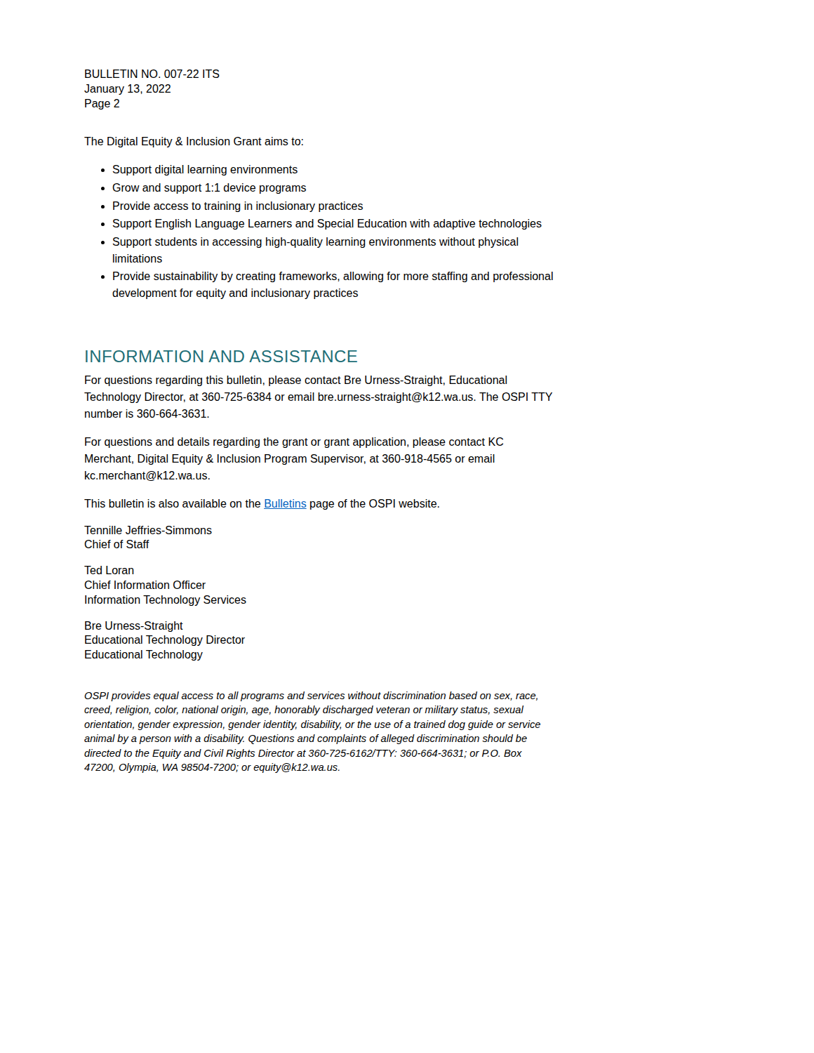BULLETIN NO. 007-22 ITS
January 13, 2022
Page 2
The Digital Equity & Inclusion Grant aims to:
Support digital learning environments
Grow and support 1:1 device programs
Provide access to training in inclusionary practices
Support English Language Learners and Special Education with adaptive technologies
Support students in accessing high-quality learning environments without physical limitations
Provide sustainability by creating frameworks, allowing for more staffing and professional development for equity and inclusionary practices
INFORMATION AND ASSISTANCE
For questions regarding this bulletin, please contact Bre Urness-Straight, Educational Technology Director, at 360-725-6384 or email bre.urness-straight@k12.wa.us. The OSPI TTY number is 360-664-3631.
For questions and details regarding the grant or grant application, please contact KC Merchant, Digital Equity & Inclusion Program Supervisor, at 360-918-4565 or email kc.merchant@k12.wa.us.
This bulletin is also available on the Bulletins page of the OSPI website.
Tennille Jeffries-Simmons
Chief of Staff
Ted Loran
Chief Information Officer
Information Technology Services
Bre Urness-Straight
Educational Technology Director
Educational Technology
OSPI provides equal access to all programs and services without discrimination based on sex, race, creed, religion, color, national origin, age, honorably discharged veteran or military status, sexual orientation, gender expression, gender identity, disability, or the use of a trained dog guide or service animal by a person with a disability. Questions and complaints of alleged discrimination should be directed to the Equity and Civil Rights Director at 360-725-6162/TTY: 360-664-3631; or P.O. Box 47200, Olympia, WA 98504-7200; or equity@k12.wa.us.